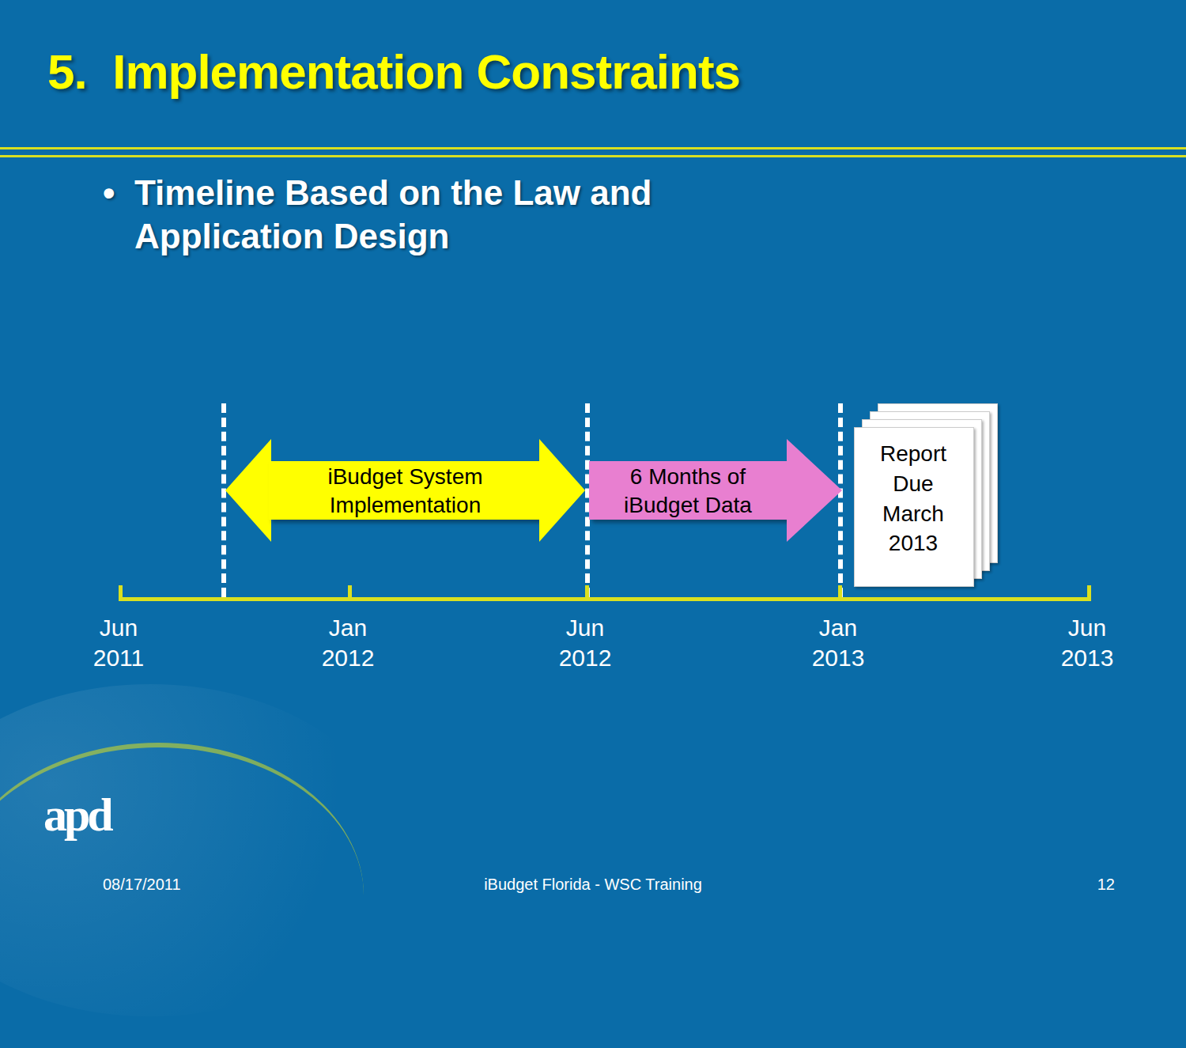5. Implementation Constraints
Timeline Based on the Law and Application Design
iBudget System
Implementation
6 Months of
iBudget Data
Report
Due
March
2013
Jun
2011
Jan
2012
Jun
2012
Jan
2013
Jun
2013
apd
08/17/2011 iBudget Florida - WSC Training 12